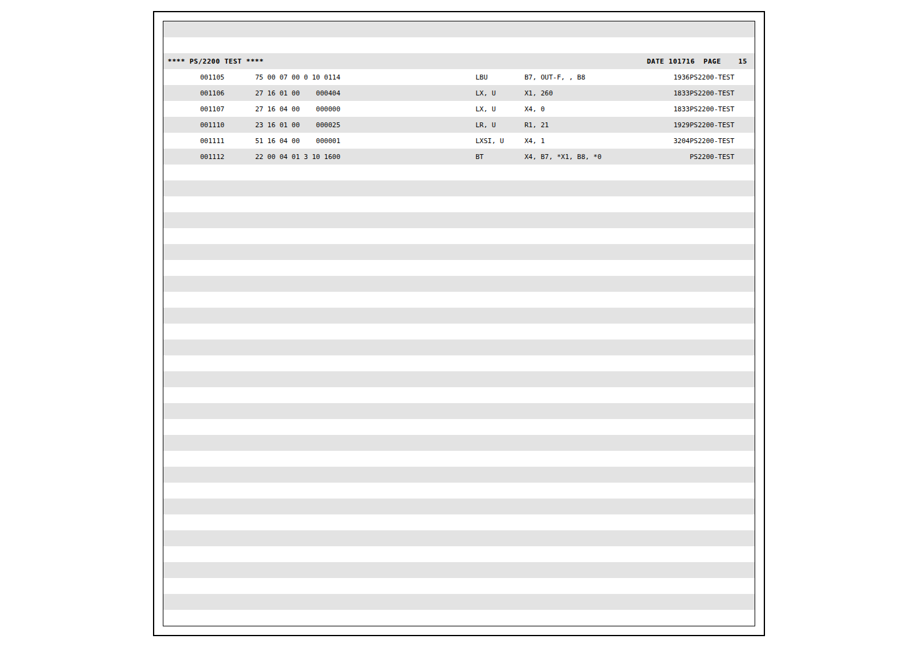| **** PS/2200 TEST **** | | | DATE 101716 PAGE 15 |
| | 001105 | 75 00 07 00 0 10 0114 | | LBU | B7, OUT-F, , B8 | 1936 | PS2200-TEST |
| | 001106 | 27 16 01 00 000404 | | LX, U | X1, 260 | 1833 | PS2200-TEST |
| | 001107 | 27 16 04 00 000000 | | LX, U | X4, 0 | 1833 | PS2200-TEST |
| | 001110 | 23 16 01 00 000025 | | LR, U | R1, 21 | 1929 | PS2200-TEST |
| | 001111 | 51 16 04 00 000001 | | LXSI, U | X4, 1 | 3204 | PS2200-TEST |
| | 001112 | 22 00 04 01 3 10 1600 | | BT | X4, B7, *X1, B8, *0 | | PS2200-TEST |